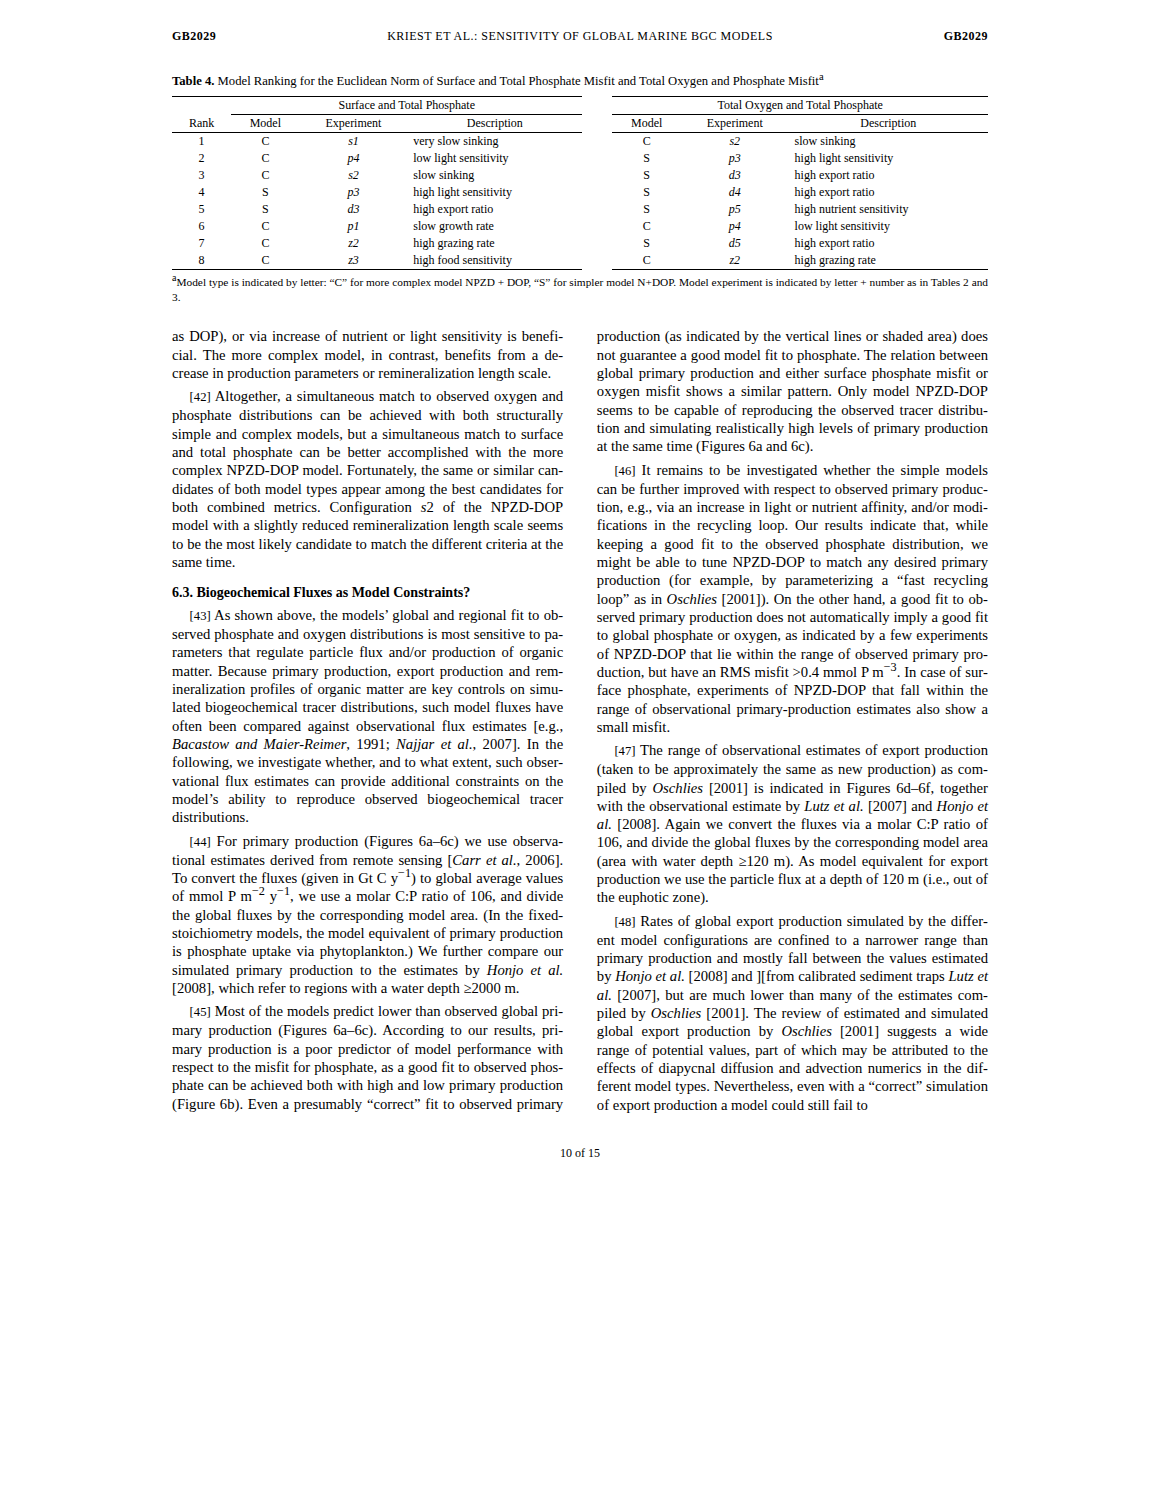GB2029 Kriest et al.: Sensitivity of Global Marine BGC Models GB2029
Table 4. Model Ranking for the Euclidean Norm of Surface and Total Phosphate Misfit and Total Oxygen and Phosphate Misfita
| Rank | Surface and Total Phosphate | | Total Oxygen and Total Phosphate |
| --- | --- | --- | --- |
| Model | Experiment | Description | | Model | Experiment | Description |
| 1 | C | s1 | very slow sinking | | C | s2 | slow sinking |
| 2 | C | p4 | low light sensitivity | | S | p3 | high light sensitivity |
| 3 | C | s2 | slow sinking | | S | d3 | high export ratio |
| 4 | S | p3 | high light sensitivity | | S | d4 | high export ratio |
| 5 | S | d3 | high export ratio | | S | p5 | high nutrient sensitivity |
| 6 | C | p1 | slow growth rate | | C | p4 | low light sensitivity |
| 7 | C | z2 | high grazing rate | | S | d5 | high export ratio |
| 8 | C | z3 | high food sensitivity | | C | z2 | high grazing rate |
aModel type is indicated by letter: “C” for more complex model NPZD + DOP, “S” for simpler model N+DOP. Model experiment is indicated by letter + number as in Tables 2 and 3.
as DOP), or via increase of nutrient or light sensitivity is beneficial. The more complex model, in contrast, benefits from a decrease in production parameters or remineralization length scale.
[42] Altogether, a simultaneous match to observed oxygen and phosphate distributions can be achieved with both structurally simple and complex models, but a simultaneous match to surface and total phosphate can be better accomplished with the more complex NPZD-DOP model. Fortunately, the same or similar candidates of both model types appear among the best candidates for both combined metrics. Configuration s2 of the NPZD-DOP model with a slightly reduced remineralization length scale seems to be the most likely candidate to match the different criteria at the same time.
6.3. Biogeochemical Fluxes as Model Constraints?
[43] As shown above, the models’ global and regional fit to observed phosphate and oxygen distributions is most sensitive to parameters that regulate particle flux and/or production of organic matter. Because primary production, export production and remineralization profiles of organic matter are key controls on simulated biogeochemical tracer distributions, such model fluxes have often been compared against observational flux estimates [e.g., Bacastow and Maier-Reimer, 1991; Najjar et al., 2007]. In the following, we investigate whether, and to what extent, such observational flux estimates can provide additional constraints on the model’s ability to reproduce observed biogeochemical tracer distributions.
[44] For primary production (Figures 6a–6c) we use observational estimates derived from remote sensing [Carr et al., 2006]. To convert the fluxes (given in Gt C y−1) to global average values of mmol P m−2 y−1, we use a molar C:P ratio of 106, and divide the global fluxes by the corresponding model area. (In the fixed-stoichiometry models, the model equivalent of primary production is phosphate uptake via phytoplankton.) We further compare our simulated primary production to the estimates by Honjo et al. [2008], which refer to regions with a water depth ≥2000 m.
[45] Most of the models predict lower than observed global primary production (Figures 6a–6c). According to our results, primary production is a poor predictor of model performance with respect to the misfit for phosphate, as a good fit to observed phosphate can be achieved both with high and low primary production (Figure 6b). Even a presumably “correct” fit to observed primary production (as indicated by the vertical lines or shaded area) does not guarantee a good model fit to phosphate. The relation between global primary production and either surface phosphate misfit or oxygen misfit shows a similar pattern. Only model NPZD-DOP seems to be capable of reproducing the observed tracer distribution and simulating realistically high levels of primary production at the same time (Figures 6a and 6c).
[46] It remains to be investigated whether the simple models can be further improved with respect to observed primary production, e.g., via an increase in light or nutrient affinity, and/or modifications in the recycling loop. Our results indicate that, while keeping a good fit to the observed phosphate distribution, we might be able to tune NPZD-DOP to match any desired primary production (for example, by parameterizing a “fast recycling loop” as in Oschlies [2001]). On the other hand, a good fit to observed primary production does not automatically imply a good fit to global phosphate or oxygen, as indicated by a few experiments of NPZD-DOP that lie within the range of observed primary production, but have an RMS misfit >0.4 mmol P m−3. In case of surface phosphate, experiments of NPZD-DOP that fall within the range of observational primary-production estimates also show a small misfit.
[47] The range of observational estimates of export production (taken to be approximately the same as new production) as compiled by Oschlies [2001] is indicated in Figures 6d–6f, together with the observational estimate by Lutz et al. [2007] and Honjo et al. [2008]. Again we convert the fluxes via a molar C:P ratio of 106, and divide the global fluxes by the corresponding model area (area with water depth ≥120 m). As model equivalent for export production we use the particle flux at a depth of 120 m (i.e., out of the euphotic zone).
[48] Rates of global export production simulated by the different model configurations are confined to a narrower range than primary production and mostly fall between the values estimated by Honjo et al. [2008] and ][from calibrated sediment traps Lutz et al. [2007], but are much lower than many of the estimates compiled by Oschlies [2001]. The review of estimated and simulated global export production by Oschlies [2001] suggests a wide range of potential values, part of which may be attributed to the effects of diapycnal diffusion and advection numerics in the different model types. Nevertheless, even with a “correct” simulation of export production a model could still fail to
10 of 15